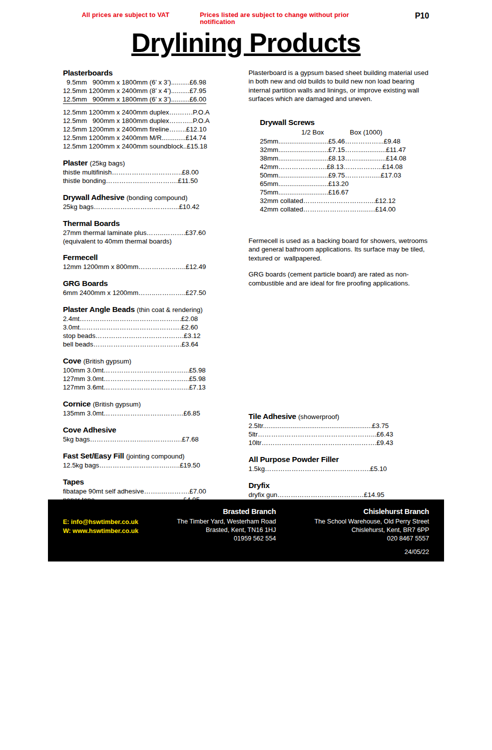All prices are subject to VAT
Prices listed are subject to change without prior notification
P10
Drylining Products
Plasterboards
9.5mm 900mm x 1800mm (6’ x 3’)..........£6.98
12.5mm 1200mm x 2400mm (8’ x 4’)..........£7.95
12.5mm 900mm x 1800mm (6’ x 3’)..........£6.00
12.5mm 1200mm x 2400mm duplex….…….P.O.A
12.5mm 900mm x 1800mm duplex………..P.O.A
12.5mm 1200mm x 2400mm fireline……..£12.10
12.5mm 1200mm x 2400mm M/R.............£14.74
12.5mm 1200mm x 2400mm soundblock..£15.18
Plaster (25kg bags)
thistle multifinish…………………………..£8.00
thistle bonding……………..…………….£11.50
Drywall Adhesive (bonding compound)
25kg bags………………………………...£10.42
Thermal Boards
27mm thermal laminate plus……..……….£37.60
(equivalent to 40mm thermal boards)
Fermecell
12mm 1200mm x 800mm……………..…..£12.49
GRG Boards
6mm 2400mm x 1200mm……..…………..£27.50
Plaster Angle Beads (thin coat & rendering)
2.4mt……………………………………….£2.08
3.0mt……………………………………….£2.60
stop beads………………………………….£3.12
bell beads………………………………….£3.64
Cove (British gypsum)
100mm 3.0mt………………………………...£5.98
127mm 3.0mt………………………………...£5.98
127mm 3.6mt………………………………...£7.13
Cornice (British gypsum)
135mm 3.0mt………………………………£6.85
Cove Adhesive
5kg bags……………………..…………….£7.68
Fast Set/Easy Fill (jointing compound)
12.5kg bags…………………………..…..£19.50
Tapes
fibatape 90mt self adhesive……..………….£7.00
paper tape………………………………….£4.95
metal corner bead tape………..………….£24.90
Plasterboard is a gypsum based sheet building material used in both new and old builds to build new non load bearing internal partition walls and linings, or improve existing wall surfaces which are damaged and uneven.
Drywall Screws
1/2 Box Box (1000)
25mm...........................£5.46……………...£9.48
32mm...........................£7.15……...............£11.47
38mm...........................£8.13……...............£14.08
42mm………………….£8.13……………...£14.08
50mm...........................£9.75………….....£17.03
65mm...........................£13.20
75mm...........................£16.67
32mm collated…………………………...£12.12
42mm collated………………………...…£14.00
Fermecell is used as a backing board for showers, wetrooms and general bathroom applications. Its surface may be tiled, textured or wallpapered.
GRG boards (cement particle board) are rated as non-combustible and are ideal for fire proofing applications.
Tile Adhesive (showerproof)
2.5ltr...........................................................£3.75
5ltr……………………………………………...£6.43
10ltr…………………………………………….£9.43
All Purpose Powder Filler
1.5kg…………………………….…………..£5.10
Dryfix
dryfix gun…………………………………£14.95
dryfix spray…………………………………£6.50
box of 12 sprays………………………..……£79.35
All prices are subject to VAT
Prices listed are subject to change without prior notification
E: info@hswtimber.co.uk W: www.hswtimber.co.uk
Brasted Branch
The Timber Yard, Westerham Road
Brasted, Kent, TN16 1HJ
01959 562 554
Chislehurst Branch
The School Warehouse, Old Perry Street
Chislehurst, Kent, BR7 6PP
020 8467 5557
24/05/22